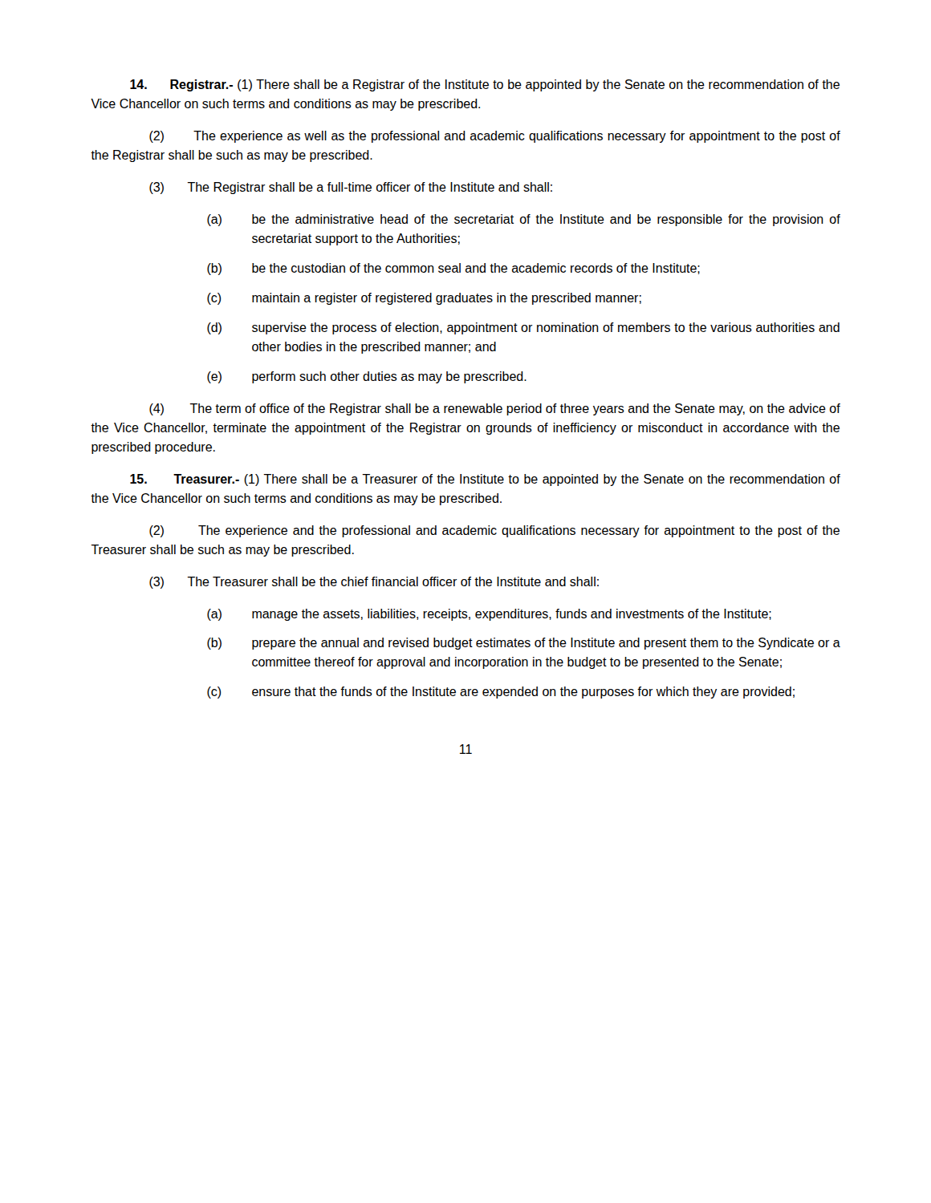14. Registrar.- (1) There shall be a Registrar of the Institute to be appointed by the Senate on the recommendation of the Vice Chancellor on such terms and conditions as may be prescribed.
(2) The experience as well as the professional and academic qualifications necessary for appointment to the post of the Registrar shall be such as may be prescribed.
(3) The Registrar shall be a full-time officer of the Institute and shall:
(a) be the administrative head of the secretariat of the Institute and be responsible for the provision of secretariat support to the Authorities;
(b) be the custodian of the common seal and the academic records of the Institute;
(c) maintain a register of registered graduates in the prescribed manner;
(d) supervise the process of election, appointment or nomination of members to the various authorities and other bodies in the prescribed manner; and
(e) perform such other duties as may be prescribed.
(4) The term of office of the Registrar shall be a renewable period of three years and the Senate may, on the advice of the Vice Chancellor, terminate the appointment of the Registrar on grounds of inefficiency or misconduct in accordance with the prescribed procedure.
15. Treasurer.- (1) There shall be a Treasurer of the Institute to be appointed by the Senate on the recommendation of the Vice Chancellor on such terms and conditions as may be prescribed.
(2) The experience and the professional and academic qualifications necessary for appointment to the post of the Treasurer shall be such as may be prescribed.
(3) The Treasurer shall be the chief financial officer of the Institute and shall:
(a) manage the assets, liabilities, receipts, expenditures, funds and investments of the Institute;
(b) prepare the annual and revised budget estimates of the Institute and present them to the Syndicate or a committee thereof for approval and incorporation in the budget to be presented to the Senate;
(c) ensure that the funds of the Institute are expended on the purposes for which they are provided;
11